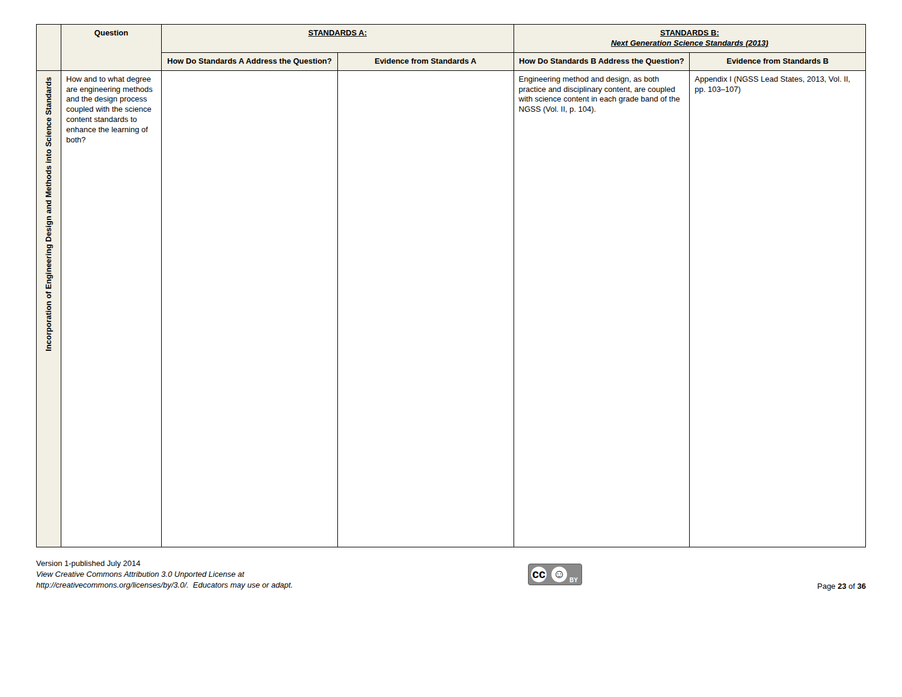| | Question | STANDARDS A: | STANDARDS B: Next Generation Science Standards (2013) |
| --- | --- | --- | --- |
| How Do Standards A Address the Question? | Evidence from Standards A | How Do Standards B Address the Question? | Evidence from Standards B |
| Incorporation of Engineering Design and Methods into Science Standards | How and to what degree are engineering methods and the design process coupled with the science content standards to enhance the learning of both? | | | Engineering method and design, as both practice and disciplinary content, are coupled with science content in each grade band of the NGSS (Vol. II, p. 104). | Appendix I (NGSS Lead States, 2013, Vol. II, pp. 103–107) |
Version 1-published July 2014
View Creative Commons Attribution 3.0 Unported License at
http://creativecommons.org/licenses/by/3.0/. Educators may use or adapt.
cc ☺ BY
Page 23 of 36